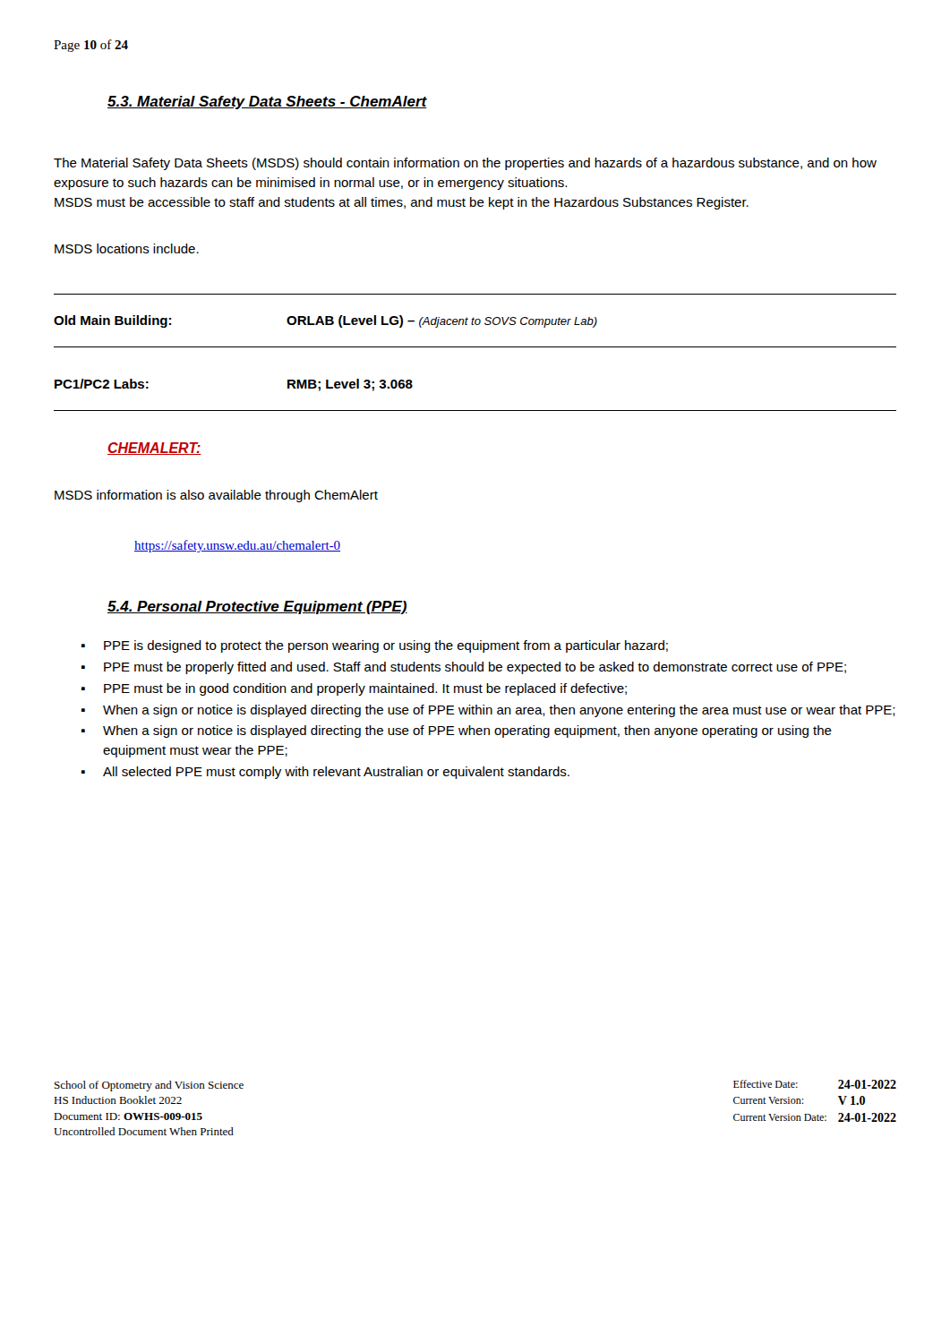Page 10 of 24
5.3. Material Safety Data Sheets - ChemAlert
The Material Safety Data Sheets (MSDS) should contain information on the properties and hazards of a hazardous substance, and on how exposure to such hazards can be minimised in normal use, or in emergency situations.
MSDS must be accessible to staff and students at all times, and must be kept in the Hazardous Substances Register.
MSDS locations include.
Old Main Building:
ORLAB (Level LG) – (Adjacent to SOVS Computer Lab)
PC1/PC2 Labs:
RMB; Level 3; 3.068
CHEMALERT:
MSDS information is also available through ChemAlert
https://safety.unsw.edu.au/chemalert-0
5.4. Personal Protective Equipment (PPE)
PPE is designed to protect the person wearing or using the equipment from a particular hazard;
PPE must be properly fitted and used. Staff and students should be expected to be asked to demonstrate correct use of PPE;
PPE must be in good condition and properly maintained. It must be replaced if defective;
When a sign or notice is displayed directing the use of PPE within an area, then anyone entering the area must use or wear that PPE;
When a sign or notice is displayed directing the use of PPE when operating equipment, then anyone operating or using the equipment must wear the PPE;
All selected PPE must comply with relevant Australian or equivalent standards.
School of Optometry and Vision Science
HS Induction Booklet 2022
Document ID: OWHS-009-015
Uncontrolled Document When Printed
| Effective Date: | 24-01-2022 |
| Current Version: | V 1.0 |
| Current Version Date: | 24-01-2022 |